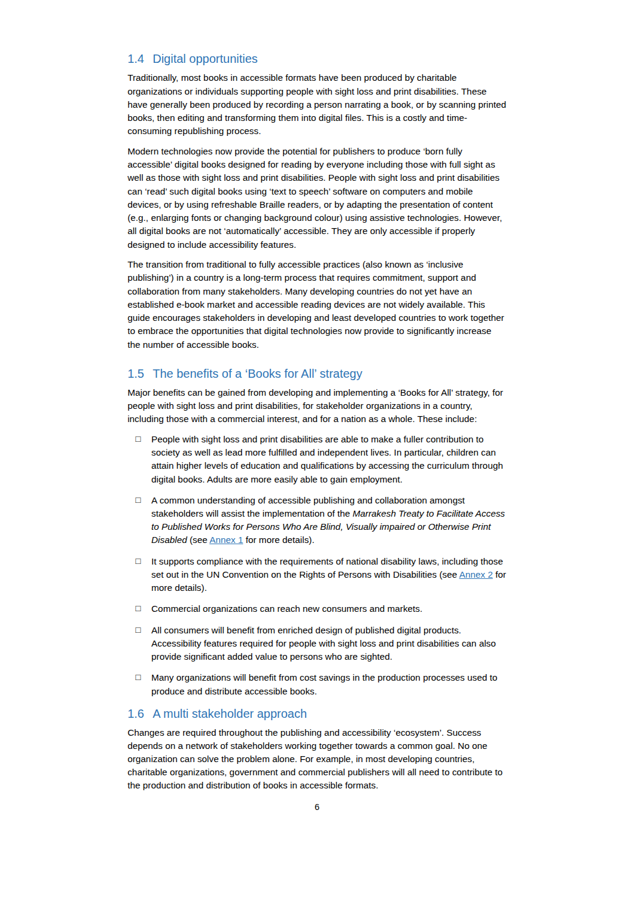1.4 Digital opportunities
Traditionally, most books in accessible formats have been produced by charitable organizations or individuals supporting people with sight loss and print disabilities. These have generally been produced by recording a person narrating a book, or by scanning printed books, then editing and transforming them into digital files. This is a costly and time-consuming republishing process.
Modern technologies now provide the potential for publishers to produce ‘born fully accessible’ digital books designed for reading by everyone including those with full sight as well as those with sight loss and print disabilities. People with sight loss and print disabilities can ‘read’ such digital books using ‘text to speech’ software on computers and mobile devices, or by using refreshable Braille readers, or by adapting the presentation of content (e.g., enlarging fonts or changing background colour) using assistive technologies. However, all digital books are not ‘automatically’ accessible. They are only accessible if properly designed to include accessibility features.
The transition from traditional to fully accessible practices (also known as ‘inclusive publishing’) in a country is a long-term process that requires commitment, support and collaboration from many stakeholders. Many developing countries do not yet have an established e-book market and accessible reading devices are not widely available. This guide encourages stakeholders in developing and least developed countries to work together to embrace the opportunities that digital technologies now provide to significantly increase the number of accessible books.
1.5 The benefits of a ‘Books for All’ strategy
Major benefits can be gained from developing and implementing a ‘Books for All’ strategy, for people with sight loss and print disabilities, for stakeholder organizations in a country, including those with a commercial interest, and for a nation as a whole. These include:
People with sight loss and print disabilities are able to make a fuller contribution to society as well as lead more fulfilled and independent lives. In particular, children can attain higher levels of education and qualifications by accessing the curriculum through digital books. Adults are more easily able to gain employment.
A common understanding of accessible publishing and collaboration amongst stakeholders will assist the implementation of the Marrakesh Treaty to Facilitate Access to Published Works for Persons Who Are Blind, Visually impaired or Otherwise Print Disabled (see Annex 1 for more details).
It supports compliance with the requirements of national disability laws, including those set out in the UN Convention on the Rights of Persons with Disabilities (see Annex 2 for more details).
Commercial organizations can reach new consumers and markets.
All consumers will benefit from enriched design of published digital products. Accessibility features required for people with sight loss and print disabilities can also provide significant added value to persons who are sighted.
Many organizations will benefit from cost savings in the production processes used to produce and distribute accessible books.
1.6 A multi stakeholder approach
Changes are required throughout the publishing and accessibility ‘ecosystem’. Success depends on a network of stakeholders working together towards a common goal. No one organization can solve the problem alone. For example, in most developing countries, charitable organizations, government and commercial publishers will all need to contribute to the production and distribution of books in accessible formats.
6